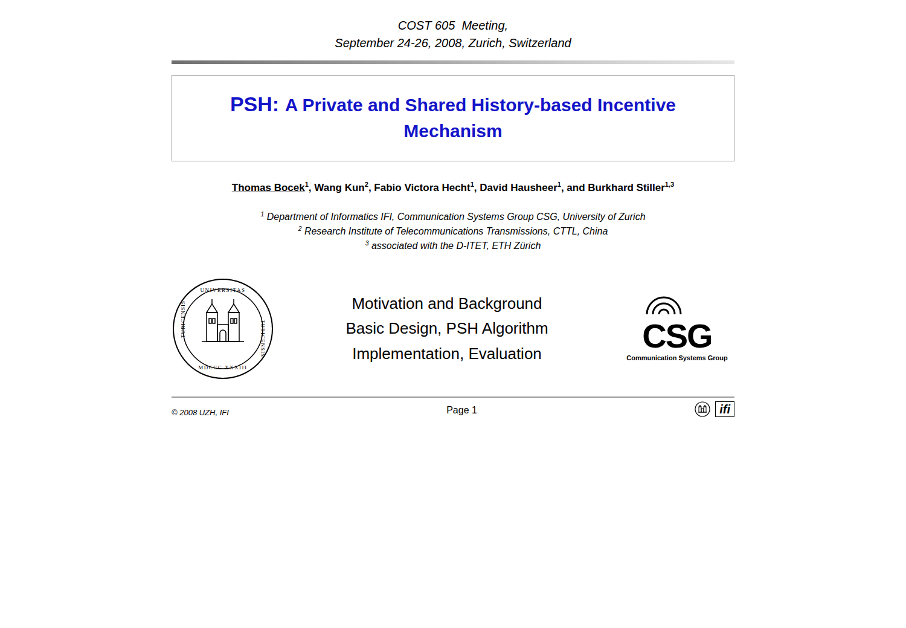COST 605 Meeting,
September 24-26, 2008, Zurich, Switzerland
PSH: A Private and Shared History-based Incentive Mechanism
Thomas Bocek1, Wang Kun2, Fabio Victora Hecht1, David Hausheer1, and Burkhard Stiller1,3
1 Department of Informatics IFI, Communication Systems Group CSG, University of Zurich
2 Research Institute of Telecommunications Transmissions, CTTL, China
3 associated with the D-ITET, ETH Zürich
UNIVERSITAS MDCCC XXXIII TURICENSIS TURICENSIS
Motivation and Background
Basic Design, PSH Algorithm
Implementation, Evaluation
CSG
Communication Systems Group
© 2008 UZH, IFI
Page 1
ifi